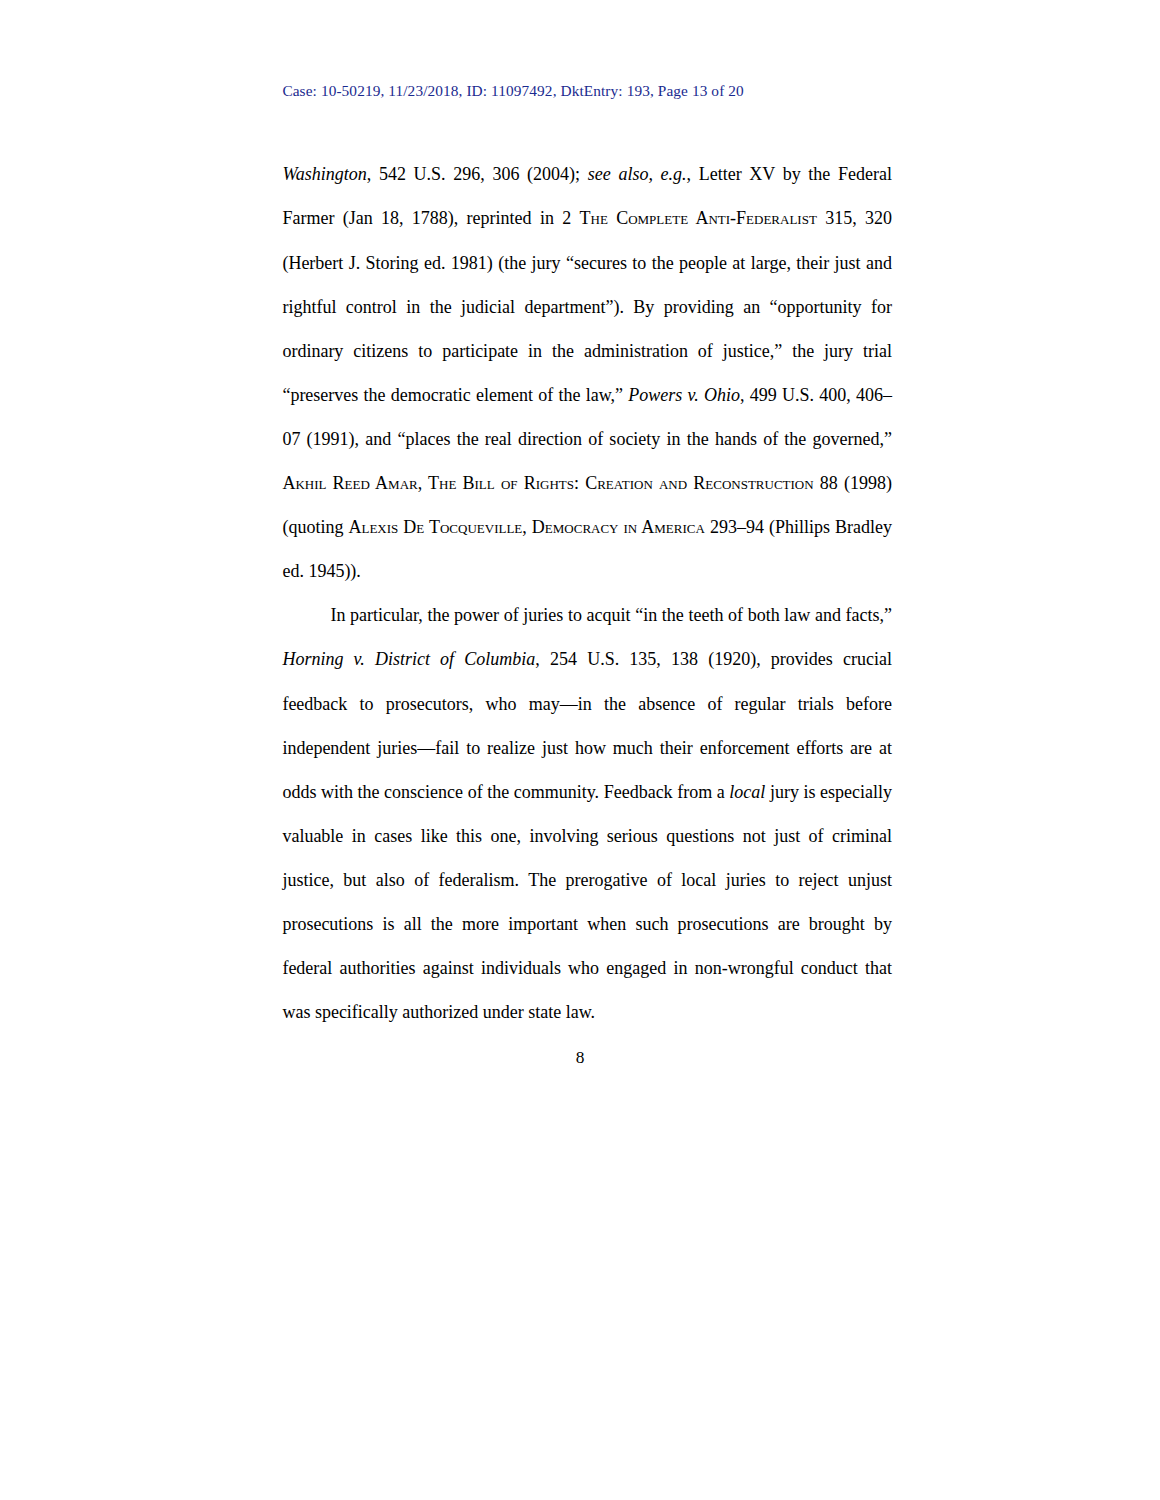Case: 10-50219, 11/23/2018, ID: 11097492, DktEntry: 193, Page 13 of 20
Washington, 542 U.S. 296, 306 (2004); see also, e.g., Letter XV by the Federal Farmer (Jan 18, 1788), reprinted in 2 The Complete Anti-Federalist 315, 320 (Herbert J. Storing ed. 1981) (the jury “secures to the people at large, their just and rightful control in the judicial department”). By providing an “opportunity for ordinary citizens to participate in the administration of justice,” the jury trial “preserves the democratic element of the law,” Powers v. Ohio, 499 U.S. 400, 406–07 (1991), and “places the real direction of society in the hands of the governed,” Akhil Reed Amar, The Bill of Rights: Creation and Reconstruction 88 (1998) (quoting Alexis De Tocqueville, Democracy in America 293–94 (Phillips Bradley ed. 1945)).
In particular, the power of juries to acquit “in the teeth of both law and facts,” Horning v. District of Columbia, 254 U.S. 135, 138 (1920), provides crucial feedback to prosecutors, who may—in the absence of regular trials before independent juries—fail to realize just how much their enforcement efforts are at odds with the conscience of the community. Feedback from a local jury is especially valuable in cases like this one, involving serious questions not just of criminal justice, but also of federalism. The prerogative of local juries to reject unjust prosecutions is all the more important when such prosecutions are brought by federal authorities against individuals who engaged in non-wrongful conduct that was specifically authorized under state law.
8